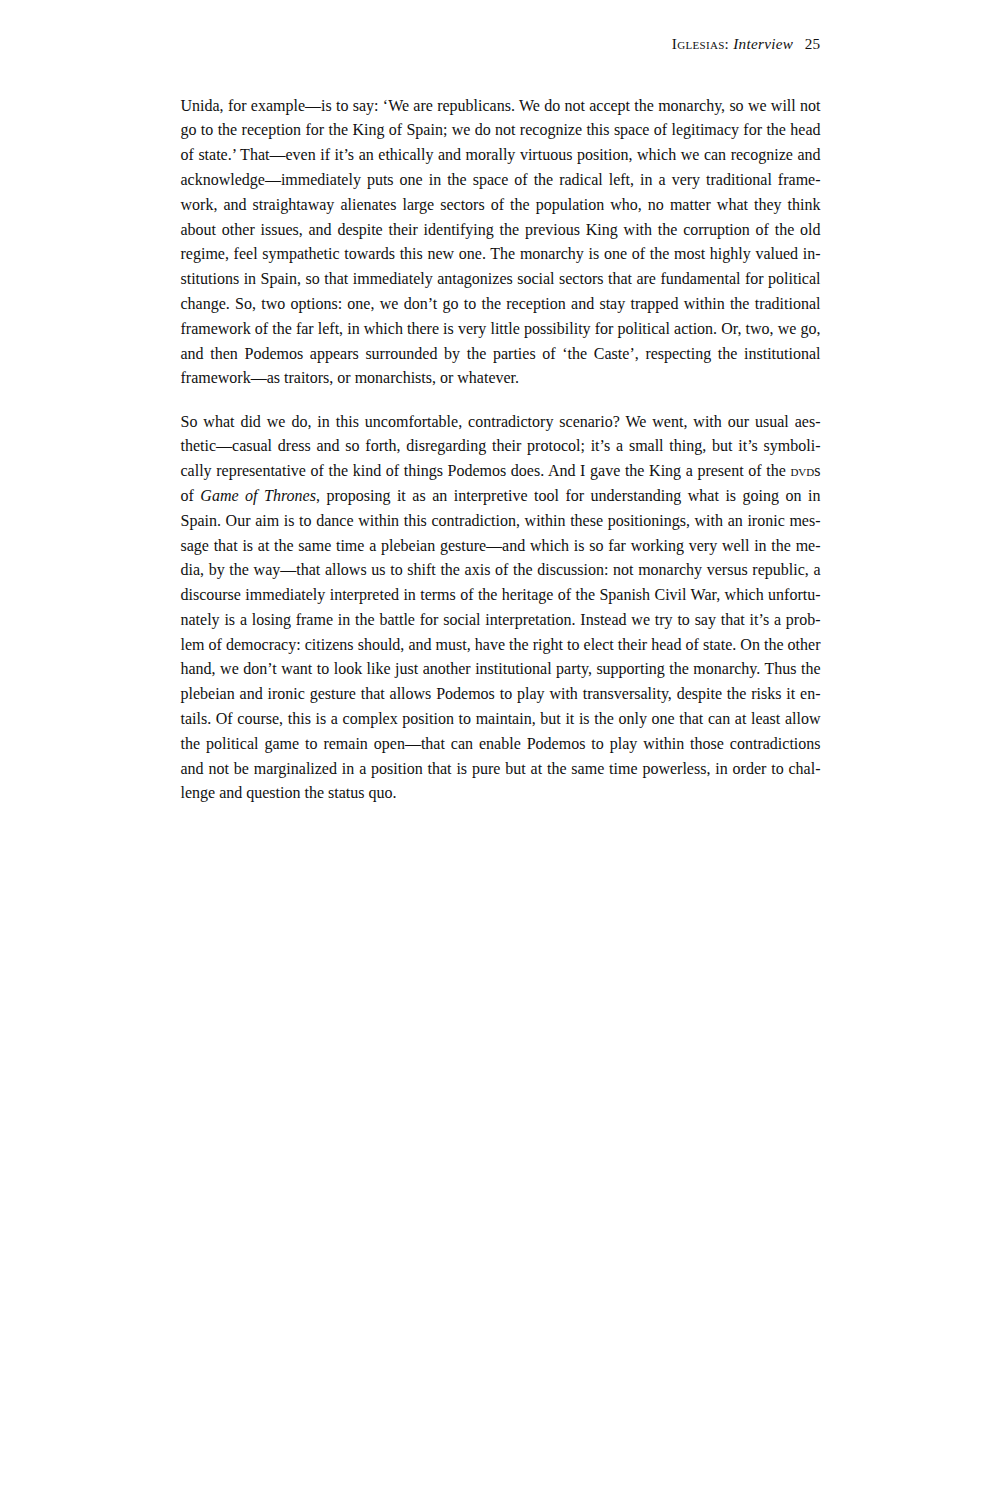Iglesias: Interview 25
Unida, for example—is to say: ‘We are republicans. We do not accept the monarchy, so we will not go to the reception for the King of Spain; we do not recognize this space of legitimacy for the head of state.’ That—even if it’s an ethically and morally virtuous position, which we can recognize and acknowledge—immediately puts one in the space of the radical left, in a very traditional framework, and straightaway alienates large sectors of the population who, no matter what they think about other issues, and despite their identifying the previous King with the corruption of the old regime, feel sympathetic towards this new one. The monarchy is one of the most highly valued institutions in Spain, so that immediately antagonizes social sectors that are fundamental for political change. So, two options: one, we don’t go to the reception and stay trapped within the traditional framework of the far left, in which there is very little possibility for political action. Or, two, we go, and then Podemos appears surrounded by the parties of ‘the Caste’, respecting the institutional framework—as traitors, or monarchists, or whatever.
So what did we do, in this uncomfortable, contradictory scenario? We went, with our usual aesthetic—casual dress and so forth, disregarding their protocol; it’s a small thing, but it’s symbolically representative of the kind of things Podemos does. And I gave the King a present of the dvds of Game of Thrones, proposing it as an interpretive tool for understanding what is going on in Spain. Our aim is to dance within this contradiction, within these positionings, with an ironic message that is at the same time a plebeian gesture—and which is so far working very well in the media, by the way—that allows us to shift the axis of the discussion: not monarchy versus republic, a discourse immediately interpreted in terms of the heritage of the Spanish Civil War, which unfortunately is a losing frame in the battle for social interpretation. Instead we try to say that it’s a problem of democracy: citizens should, and must, have the right to elect their head of state. On the other hand, we don’t want to look like just another institutional party, supporting the monarchy. Thus the plebeian and ironic gesture that allows Podemos to play with transversality, despite the risks it entails. Of course, this is a complex position to maintain, but it is the only one that can at least allow the political game to remain open—that can enable Podemos to play within those contradictions and not be marginalized in a position that is pure but at the same time powerless, in order to challenge and question the status quo.